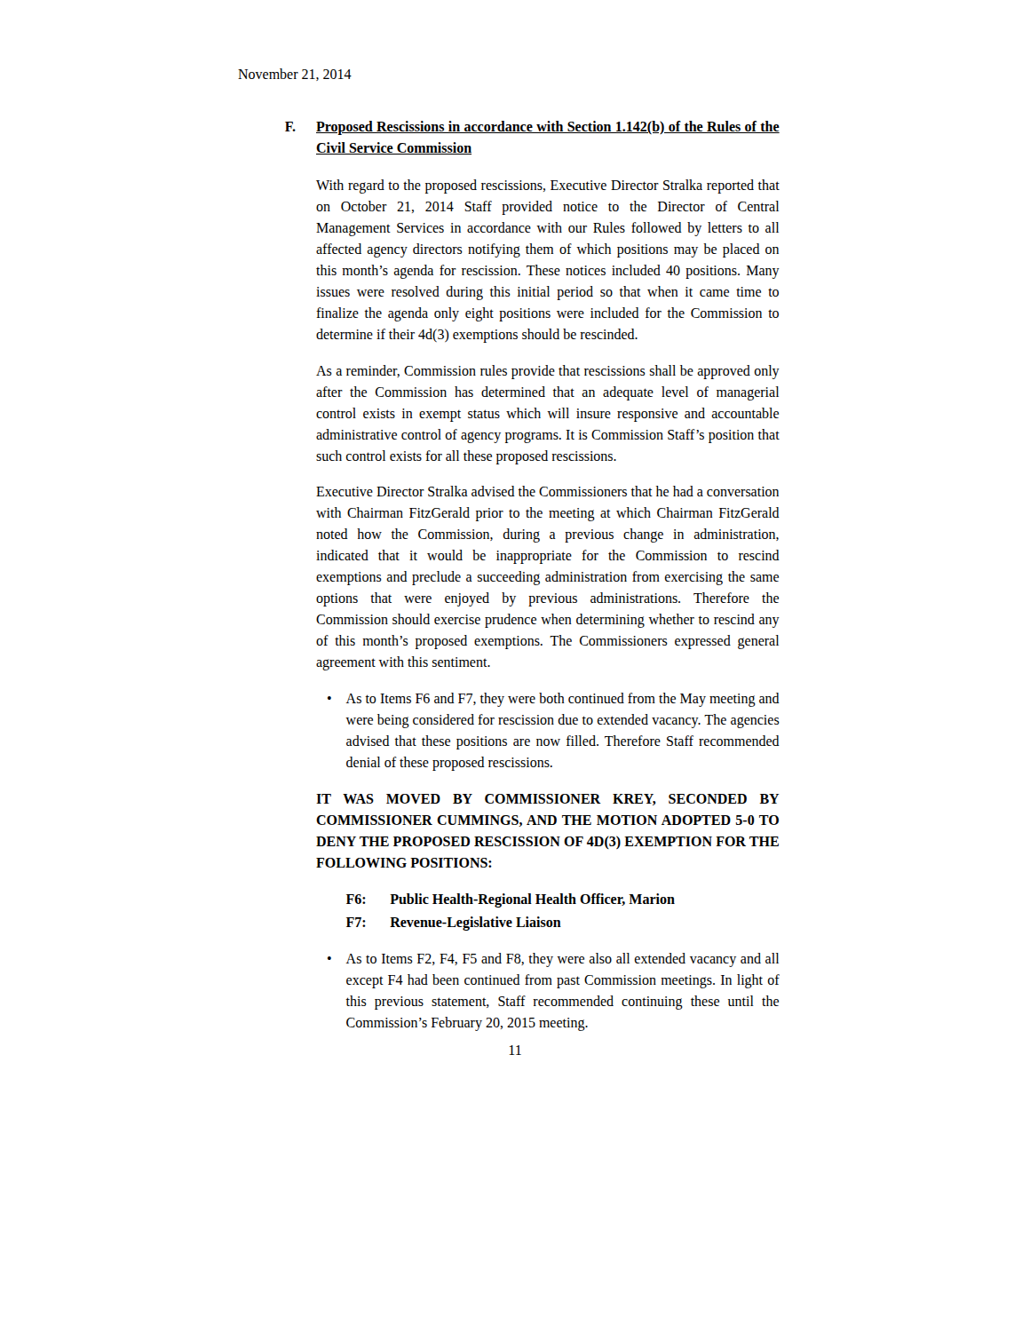November 21, 2014
F.
Proposed Rescissions in accordance with Section 1.142(b) of the Rules of the Civil Service Commission
With regard to the proposed rescissions, Executive Director Stralka reported that on October 21, 2014 Staff provided notice to the Director of Central Management Services in accordance with our Rules followed by letters to all affected agency directors notifying them of which positions may be placed on this month’s agenda for rescission. These notices included 40 positions. Many issues were resolved during this initial period so that when it came time to finalize the agenda only eight positions were included for the Commission to determine if their 4d(3) exemptions should be rescinded.
As a reminder, Commission rules provide that rescissions shall be approved only after the Commission has determined that an adequate level of managerial control exists in exempt status which will insure responsive and accountable administrative control of agency programs. It is Commission Staff’s position that such control exists for all these proposed rescissions.
Executive Director Stralka advised the Commissioners that he had a conversation with Chairman FitzGerald prior to the meeting at which Chairman FitzGerald noted how the Commission, during a previous change in administration, indicated that it would be inappropriate for the Commission to rescind exemptions and preclude a succeeding administration from exercising the same options that were enjoyed by previous administrations. Therefore the Commission should exercise prudence when determining whether to rescind any of this month’s proposed exemptions. The Commissioners expressed general agreement with this sentiment.
As to Items F6 and F7, they were both continued from the May meeting and were being considered for rescission due to extended vacancy. The agencies advised that these positions are now filled. Therefore Staff recommended denial of these proposed rescissions.
It was moved by Commissioner Krey, seconded by Commissioner Cummings, and the motion adopted 5-0 to deny the proposed rescission of 4d(3) exemption for the following positions:
F6: Public Health-Regional Health Officer, Marion
F7: Revenue-Legislative Liaison
As to Items F2, F4, F5 and F8, they were also all extended vacancy and all except F4 had been continued from past Commission meetings. In light of this previous statement, Staff recommended continuing these until the Commission’s February 20, 2015 meeting.
11